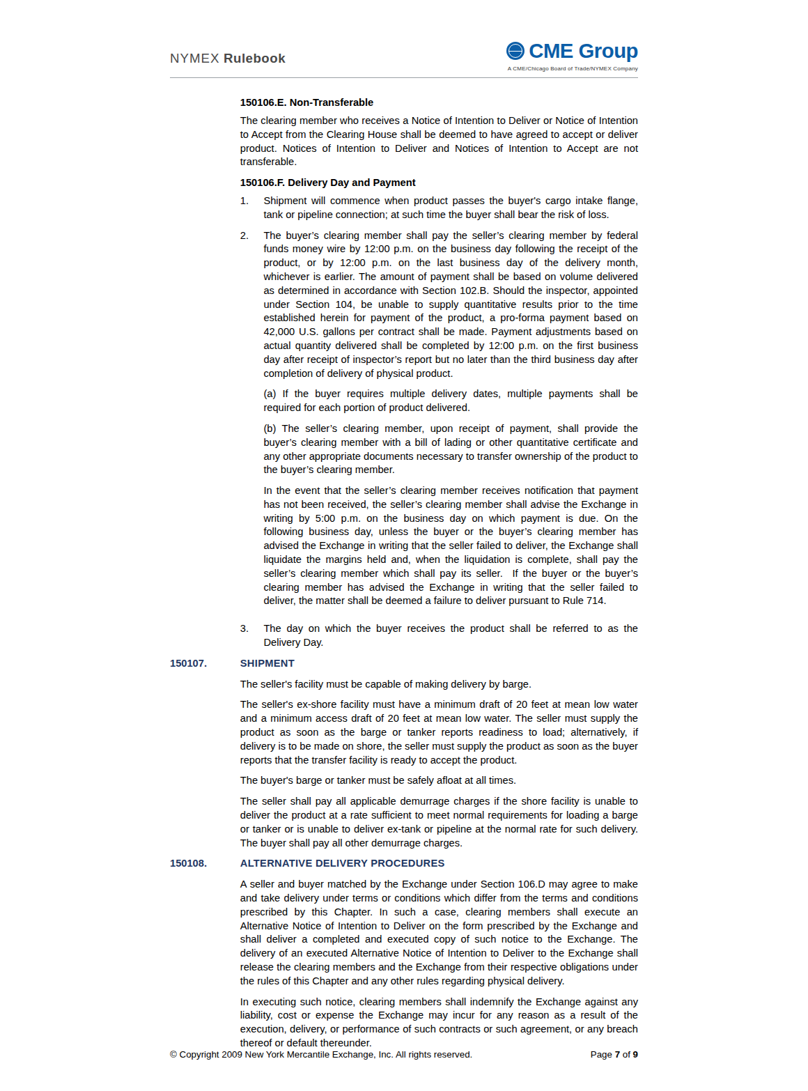NYMEX Rulebook
CME Group
A CME/Chicago Board of Trade/NYMEX Company
150106.E. Non-Transferable
The clearing member who receives a Notice of Intention to Deliver or Notice of Intention to Accept from the Clearing House shall be deemed to have agreed to accept or deliver product. Notices of Intention to Deliver and Notices of Intention to Accept are not transferable.
150106.F. Delivery Day and Payment
1. Shipment will commence when product passes the buyer's cargo intake flange, tank or pipeline connection; at such time the buyer shall bear the risk of loss.
2. The buyer’s clearing member shall pay the seller’s clearing member by federal funds money wire by 12:00 p.m. on the business day following the receipt of the product, or by 12:00 p.m. on the last business day of the delivery month, whichever is earlier. The amount of payment shall be based on volume delivered as determined in accordance with Section 102.B. Should the inspector, appointed under Section 104, be unable to supply quantitative results prior to the time established herein for payment of the product, a pro-forma payment based on 42,000 U.S. gallons per contract shall be made. Payment adjustments based on actual quantity delivered shall be completed by 12:00 p.m. on the first business day after receipt of inspector’s report but no later than the third business day after completion of delivery of physical product.
(a) If the buyer requires multiple delivery dates, multiple payments shall be required for each portion of product delivered.
(b) The seller’s clearing member, upon receipt of payment, shall provide the buyer’s clearing member with a bill of lading or other quantitative certificate and any other appropriate documents necessary to transfer ownership of the product to the buyer’s clearing member.
In the event that the seller’s clearing member receives notification that payment has not been received, the seller’s clearing member shall advise the Exchange in writing by 5:00 p.m. on the business day on which payment is due. On the following business day, unless the buyer or the buyer’s clearing member has advised the Exchange in writing that the seller failed to deliver, the Exchange shall liquidate the margins held and, when the liquidation is complete, shall pay the seller’s clearing member which shall pay its seller. If the buyer or the buyer’s clearing member has advised the Exchange in writing that the seller failed to deliver, the matter shall be deemed a failure to deliver pursuant to Rule 714.
3. The day on which the buyer receives the product shall be referred to as the Delivery Day.
150107.
SHIPMENT
The seller's facility must be capable of making delivery by barge.
The seller's ex-shore facility must have a minimum draft of 20 feet at mean low water and a minimum access draft of 20 feet at mean low water. The seller must supply the product as soon as the barge or tanker reports readiness to load; alternatively, if delivery is to be made on shore, the seller must supply the product as soon as the buyer reports that the transfer facility is ready to accept the product.
The buyer's barge or tanker must be safely afloat at all times.
The seller shall pay all applicable demurrage charges if the shore facility is unable to deliver the product at a rate sufficient to meet normal requirements for loading a barge or tanker or is unable to deliver ex-tank or pipeline at the normal rate for such delivery. The buyer shall pay all other demurrage charges.
150108.
ALTERNATIVE DELIVERY PROCEDURES
A seller and buyer matched by the Exchange under Section 106.D may agree to make and take delivery under terms or conditions which differ from the terms and conditions prescribed by this Chapter. In such a case, clearing members shall execute an Alternative Notice of Intention to Deliver on the form prescribed by the Exchange and shall deliver a completed and executed copy of such notice to the Exchange. The delivery of an executed Alternative Notice of Intention to Deliver to the Exchange shall release the clearing members and the Exchange from their respective obligations under the rules of this Chapter and any other rules regarding physical delivery.
In executing such notice, clearing members shall indemnify the Exchange against any liability, cost or expense the Exchange may incur for any reason as a result of the execution, delivery, or performance of such contracts or such agreement, or any breach thereof or default thereunder.
© Copyright 2009 New York Mercantile Exchange, Inc. All rights reserved.
Page 7 of 9